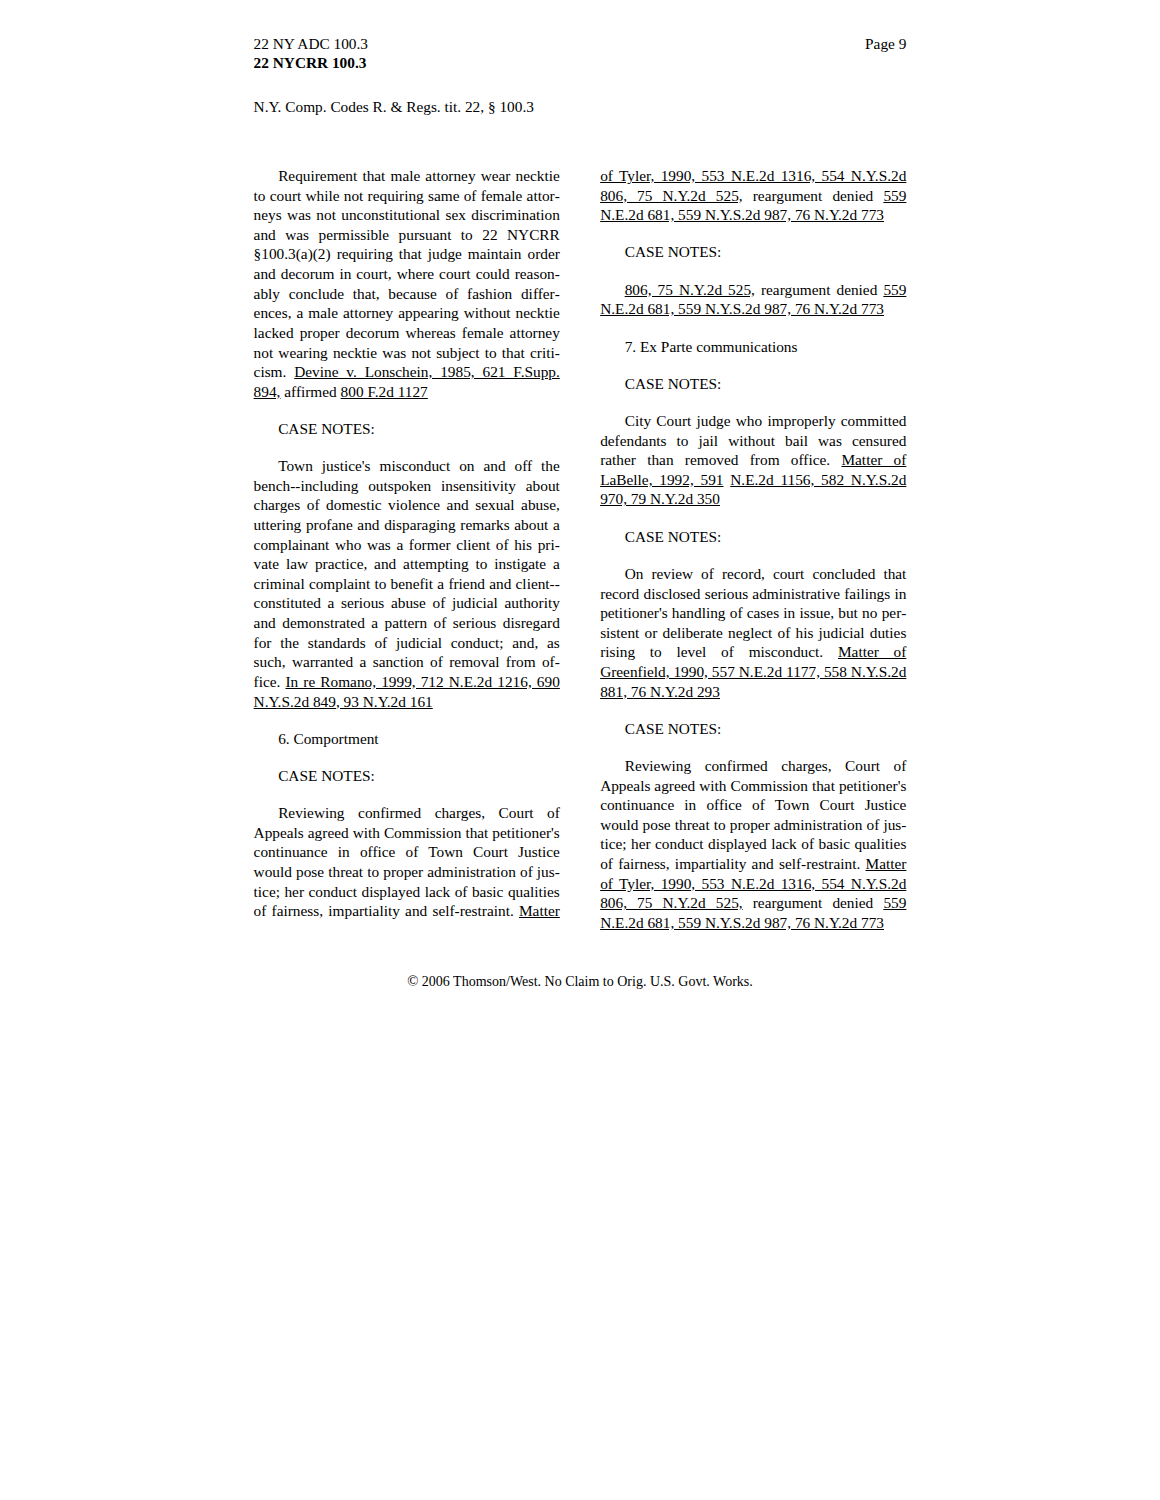22 NY ADC 100.3
Page 9
22 NYCRR 100.3
N.Y. Comp. Codes R. & Regs. tit. 22, § 100.3
Requirement that male attorney wear necktie to court while not requiring same of female attorneys was not unconstitutional sex discrimination and was permissible pursuant to 22 NYCRR §100.3(a)(2) requiring that judge maintain order and decorum in court, where court could reasonably conclude that, because of fashion differences, a male attorney appearing without necktie lacked proper decorum whereas female attorney not wearing necktie was not subject to that criticism. Devine v. Lonschein, 1985, 621 F.Supp. 894, affirmed 800 F.2d 1127
CASE NOTES:
Town justice's misconduct on and off the bench--including outspoken insensitivity about charges of domestic violence and sexual abuse, uttering profane and disparaging remarks about a complainant who was a former client of his private law practice, and attempting to instigate a criminal complaint to benefit a friend and client--constituted a serious abuse of judicial authority and demonstrated a pattern of serious disregard for the standards of judicial conduct; and, as such, warranted a sanction of removal from office. In re Romano, 1999, 712 N.E.2d 1216, 690 N.Y.S.2d 849, 93 N.Y.2d 161
6. Comportment
CASE NOTES:
Reviewing confirmed charges, Court of Appeals agreed with Commission that petitioner's continuance in office of Town Court Justice would pose threat to proper administration of justice; her conduct displayed lack of basic qualities of fairness, impartiality and self-restraint. Matter of Tyler, 1990, 553 N.E.2d 1316, 554 N.Y.S.2d 806, 75 N.Y.2d 525, reargument denied 559 N.E.2d 681, 559 N.Y.S.2d 987, 76 N.Y.2d 773
CASE NOTES:
806, 75 N.Y.2d 525, reargument denied 559 N.E.2d 681, 559 N.Y.S.2d 987, 76 N.Y.2d 773
7. Ex Parte communications
CASE NOTES:
City Court judge who improperly committed defendants to jail without bail was censured rather than removed from office. Matter of LaBelle, 1992, 591 N.E.2d 1156, 582 N.Y.S.2d 970, 79 N.Y.2d 350
CASE NOTES:
On review of record, court concluded that record disclosed serious administrative failings in petitioner's handling of cases in issue, but no persistent or deliberate neglect of his judicial duties rising to level of misconduct. Matter of Greenfield, 1990, 557 N.E.2d 1177, 558 N.Y.S.2d 881, 76 N.Y.2d 293
CASE NOTES:
Reviewing confirmed charges, Court of Appeals agreed with Commission that petitioner's continuance in office of Town Court Justice would pose threat to proper administration of justice; her conduct displayed lack of basic qualities of fairness, impartiality and self-restraint. Matter of Tyler, 1990, 553 N.E.2d 1316, 554 N.Y.S.2d 806, 75 N.Y.2d 525, reargument denied 559 N.E.2d 681, 559 N.Y.S.2d 987, 76 N.Y.2d 773
© 2006 Thomson/West. No Claim to Orig. U.S. Govt. Works.